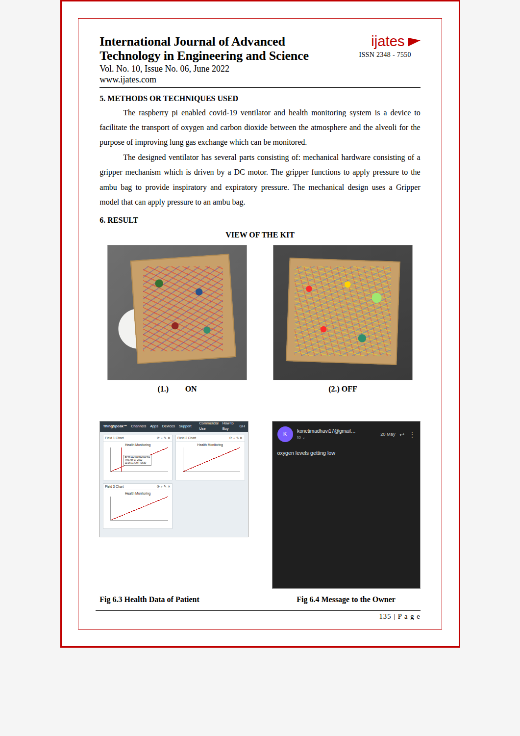International Journal of Advanced Technology in Engineering and Science
Vol. No. 10, Issue No. 06, June 2022
www.ijates.com
ijates
ISSN 2348 - 7550
5. METHODS OR TECHNIQUES USED
The raspberry pi enabled covid-19 ventilator and health monitoring system is a device to facilitate the transport of oxygen and carbon dioxide between the atmosphere and the alveoli for the purpose of improving lung gas exchange which can be monitored.
The designed ventilator has several parts consisting of: mechanical hardware consisting of a gripper mechanism which is driven by a DC motor. The gripper functions to apply pressure to the ambu bag to provide inspiratory and expiratory pressure. The mechanical design uses a Gripper model that can apply pressure to an ambu bag.
6. RESULT
VIEW OF THE KIT
(1.) ON
(2.) OFF
ThingSpeak™ Channels Apps Devices Support Commercial Use How to Buy GH
Field 1 Chart⟳ ⌕ ✎ ✕
Health Monitoring
BPM:112423952910461
Thu Apr 07 2022
11:16:11 GMT+0530
Field 2 Chart⟳ ⌕ ✎ ✕
Health Monitoring
Field 3 Chart⟳ ⌕ ✎ ✕
Health Monitoring
K
konetimadhavi17@gmail…
to ⌄
20 May
↩⋮
oxygen levels getting low
Fig 6.3 Health Data of Patient
Fig 6.4 Message to the Owner
135 | P a g e